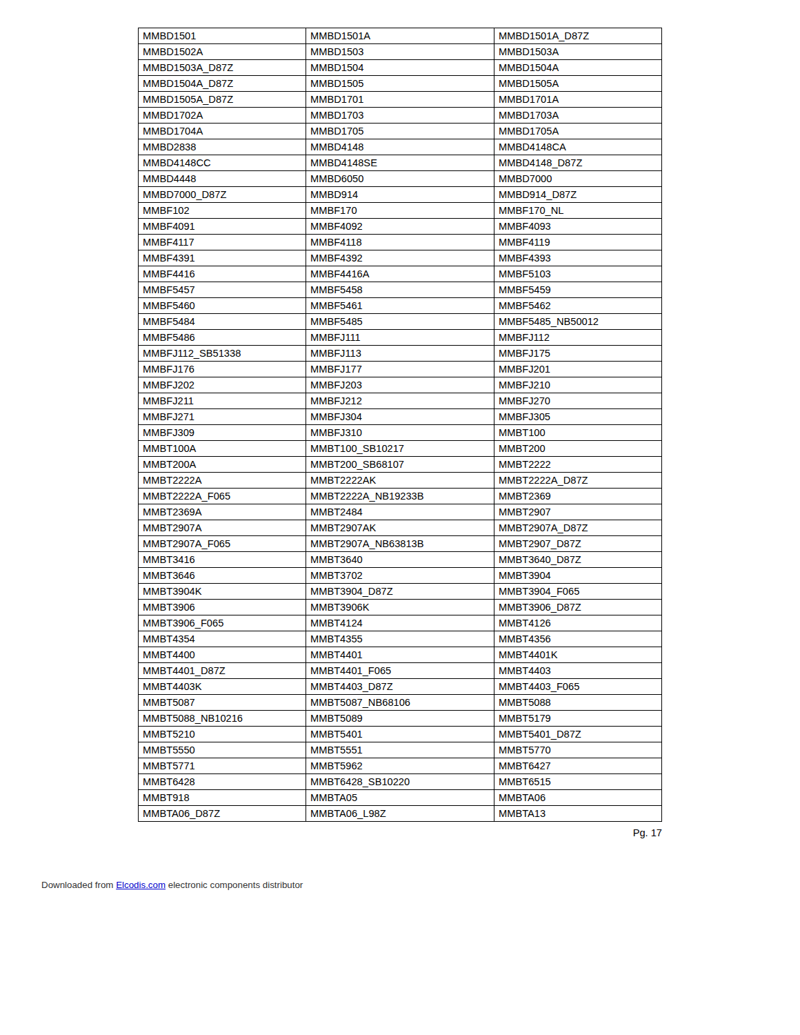| MMBD1501 | MMBD1501A | MMBD1501A_D87Z |
| MMBD1502A | MMBD1503 | MMBD1503A |
| MMBD1503A_D87Z | MMBD1504 | MMBD1504A |
| MMBD1504A_D87Z | MMBD1505 | MMBD1505A |
| MMBD1505A_D87Z | MMBD1701 | MMBD1701A |
| MMBD1702A | MMBD1703 | MMBD1703A |
| MMBD1704A | MMBD1705 | MMBD1705A |
| MMBD2838 | MMBD4148 | MMBD4148CA |
| MMBD4148CC | MMBD4148SE | MMBD4148_D87Z |
| MMBD4448 | MMBD6050 | MMBD7000 |
| MMBD7000_D87Z | MMBD914 | MMBD914_D87Z |
| MMBF102 | MMBF170 | MMBF170_NL |
| MMBF4091 | MMBF4092 | MMBF4093 |
| MMBF4117 | MMBF4118 | MMBF4119 |
| MMBF4391 | MMBF4392 | MMBF4393 |
| MMBF4416 | MMBF4416A | MMBF5103 |
| MMBF5457 | MMBF5458 | MMBF5459 |
| MMBF5460 | MMBF5461 | MMBF5462 |
| MMBF5484 | MMBF5485 | MMBF5485_NB50012 |
| MMBF5486 | MMBFJ111 | MMBFJ112 |
| MMBFJ112_SB51338 | MMBFJ113 | MMBFJ175 |
| MMBFJ176 | MMBFJ177 | MMBFJ201 |
| MMBFJ202 | MMBFJ203 | MMBFJ210 |
| MMBFJ211 | MMBFJ212 | MMBFJ270 |
| MMBFJ271 | MMBFJ304 | MMBFJ305 |
| MMBFJ309 | MMBFJ310 | MMBT100 |
| MMBT100A | MMBT100_SB10217 | MMBT200 |
| MMBT200A | MMBT200_SB68107 | MMBT2222 |
| MMBT2222A | MMBT2222AK | MMBT2222A_D87Z |
| MMBT2222A_F065 | MMBT2222A_NB19233B | MMBT2369 |
| MMBT2369A | MMBT2484 | MMBT2907 |
| MMBT2907A | MMBT2907AK | MMBT2907A_D87Z |
| MMBT2907A_F065 | MMBT2907A_NB63813B | MMBT2907_D87Z |
| MMBT3416 | MMBT3640 | MMBT3640_D87Z |
| MMBT3646 | MMBT3702 | MMBT3904 |
| MMBT3904K | MMBT3904_D87Z | MMBT3904_F065 |
| MMBT3906 | MMBT3906K | MMBT3906_D87Z |
| MMBT3906_F065 | MMBT4124 | MMBT4126 |
| MMBT4354 | MMBT4355 | MMBT4356 |
| MMBT4400 | MMBT4401 | MMBT4401K |
| MMBT4401_D87Z | MMBT4401_F065 | MMBT4403 |
| MMBT4403K | MMBT4403_D87Z | MMBT4403_F065 |
| MMBT5087 | MMBT5087_NB68106 | MMBT5088 |
| MMBT5088_NB10216 | MMBT5089 | MMBT5179 |
| MMBT5210 | MMBT5401 | MMBT5401_D87Z |
| MMBT5550 | MMBT5551 | MMBT5770 |
| MMBT5771 | MMBT5962 | MMBT6427 |
| MMBT6428 | MMBT6428_SB10220 | MMBT6515 |
| MMBT918 | MMBTA05 | MMBTA06 |
| MMBTA06_D87Z | MMBTA06_L98Z | MMBTA13 |
Pg. 17
Downloaded from Elcodis.com electronic components distributor